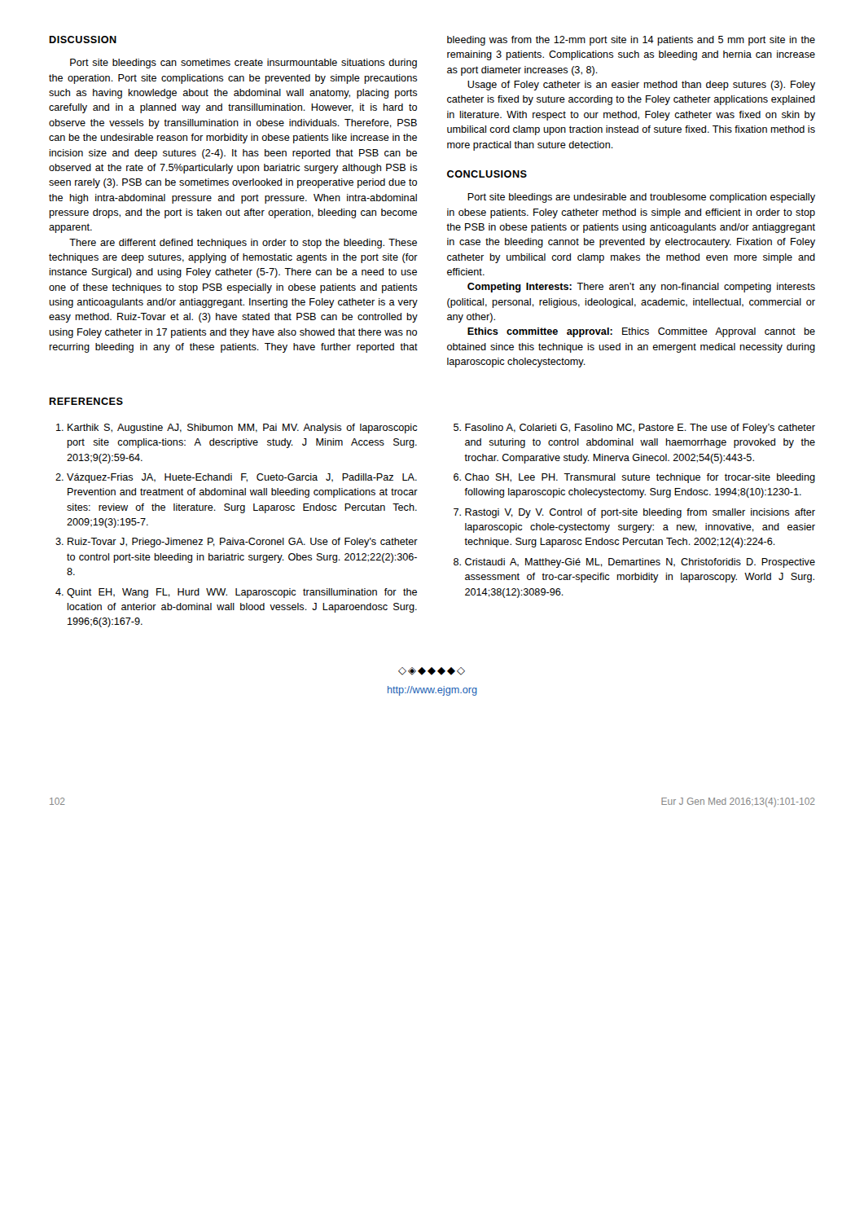DISCUSSION
Port site bleedings can sometimes create insurmountable situations during the operation. Port site complications can be prevented by simple precautions such as having knowledge about the abdominal wall anatomy, placing ports carefully and in a planned way and transillumination. However, it is hard to observe the vessels by transillumination in obese individuals. Therefore, PSB can be the undesirable reason for morbidity in obese patients like increase in the incision size and deep sutures (2-4). It has been reported that PSB can be observed at the rate of 7.5%particularly upon bariatric surgery although PSB is seen rarely (3). PSB can be sometimes overlooked in preoperative period due to the high intra-abdominal pressure and port pressure. When intra-abdominal pressure drops, and the port is taken out after operation, bleeding can become apparent.
There are different defined techniques in order to stop the bleeding. These techniques are deep sutures, applying of hemostatic agents in the port site (for instance Surgical) and using Foley catheter (5-7). There can be a need to use one of these techniques to stop PSB especially in obese patients and patients using anticoagulants and/or antiaggregant. Inserting the Foley catheter is a very easy method. Ruiz-Tovar et al. (3) have stated that PSB can be controlled by using Foley catheter in 17 patients and they have also showed that there was no recurring bleeding in any of these patients. They have further reported that bleeding was from the 12-mm port site in 14 patients and 5 mm port site in the remaining 3 patients. Complications such as bleeding and hernia can increase as port diameter increases (3, 8).
Usage of Foley catheter is an easier method than deep sutures (3). Foley catheter is fixed by suture according to the Foley catheter applications explained in literature. With respect to our method, Foley catheter was fixed on skin by umbilical cord clamp upon traction instead of suture fixed. This fixation method is more practical than suture detection.
CONCLUSIONS
Port site bleedings are undesirable and troublesome complication especially in obese patients. Foley catheter method is simple and efficient in order to stop the PSB in obese patients or patients using anticoagulants and/or antiaggregant in case the bleeding cannot be prevented by electrocautery. Fixation of Foley catheter by umbilical cord clamp makes the method even more simple and efficient.
Competing Interests: There aren’t any non-financial competing interests (political, personal, religious, ideological, academic, intellectual, commercial or any other).
Ethics committee approval: Ethics Committee Approval cannot be obtained since this technique is used in an emergent medical necessity during laparoscopic cholecystectomy.
REFERENCES
Karthik S, Augustine AJ, Shibumon MM, Pai MV. Analysis of laparoscopic port site complica-tions: A descriptive study. J Minim Access Surg. 2013;9(2):59-64.
Vázquez-Frias JA, Huete-Echandi F, Cueto-Garcia J, Padilla-Paz LA. Prevention and treatment of abdominal wall bleeding complications at trocar sites: review of the literature. Surg Laparosc Endosc Percutan Tech. 2009;19(3):195-7.
Ruiz-Tovar J, Priego-Jimenez P, Paiva-Coronel GA. Use of Foley's catheter to control port-site bleeding in bariatric surgery. Obes Surg. 2012;22(2):306-8.
Quint EH, Wang FL, Hurd WW. Laparoscopic transillumination for the location of anterior ab-dominal wall blood vessels. J Laparoendosc Surg. 1996;6(3):167-9.
Fasolino A, Colarieti G, Fasolino MC, Pastore E. The use of Foley’s catheter and suturing to control abdominal wall haemorrhage provoked by the trochar. Comparative study. Minerva Ginecol. 2002;54(5):443-5.
Chao SH, Lee PH. Transmural suture technique for trocar-site bleeding following laparoscopic cholecystectomy. Surg Endosc. 1994;8(10):1230-1.
Rastogi V, Dy V. Control of port-site bleeding from smaller incisions after laparoscopic chole-cystectomy surgery: a new, innovative, and easier technique. Surg Laparosc Endosc Percutan Tech. 2002;12(4):224-6.
Cristaudi A, Matthey-Gié ML, Demartines N, Christoforidis D. Prospective assessment of tro-car-specific morbidity in laparoscopy. World J Surg. 2014;38(12):3089-96.
◇◈◆◆◆◆◇
http://www.ejgm.org
102 Eur J Gen Med 2016;13(4):101-102